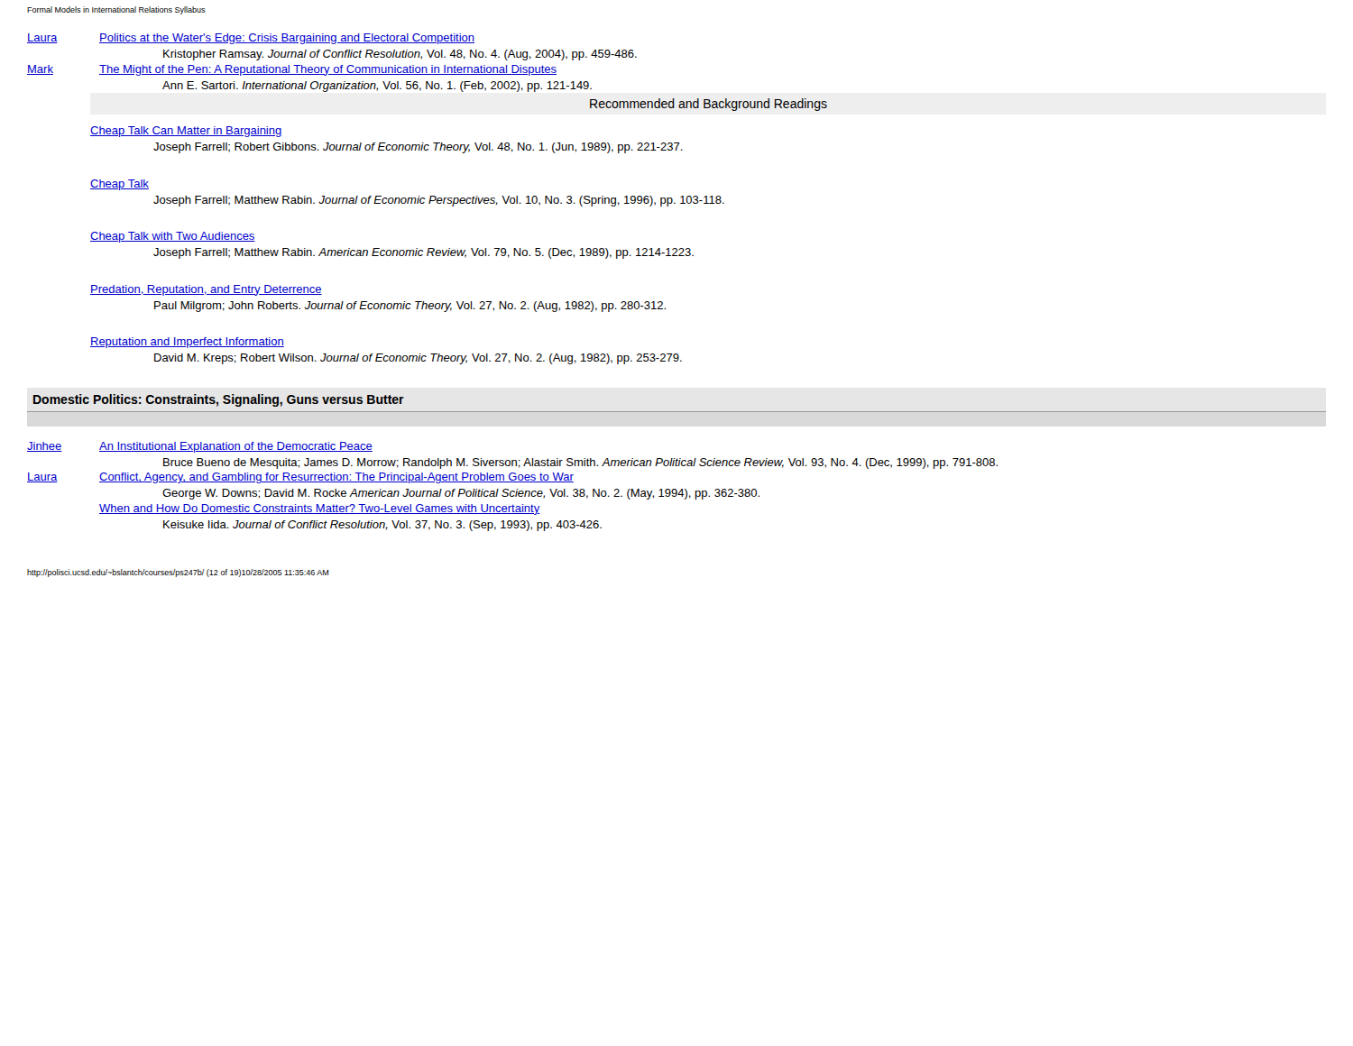Formal Models in International Relations Syllabus
| Laura | Politics at the Water's Edge: Crisis Bargaining and Electoral Competition Kristopher Ramsay. Journal of Conflict Resolution, Vol. 48, No. 4. (Aug, 2004), pp. 459-486. |
| Mark | The Might of the Pen: A Reputational Theory of Communication in International Disputes Ann E. Sartori. International Organization, Vol. 56, No. 1. (Feb, 2002), pp. 121-149. |
Recommended and Background Readings
Cheap Talk Can Matter in Bargaining
Joseph Farrell; Robert Gibbons. Journal of Economic Theory, Vol. 48, No. 1. (Jun, 1989), pp. 221-237.
Cheap Talk
Joseph Farrell; Matthew Rabin. Journal of Economic Perspectives, Vol. 10, No. 3. (Spring, 1996), pp. 103-118.
Cheap Talk with Two Audiences
Joseph Farrell; Matthew Rabin. American Economic Review, Vol. 79, No. 5. (Dec, 1989), pp. 1214-1223.
Predation, Reputation, and Entry Deterrence
Paul Milgrom; John Roberts. Journal of Economic Theory, Vol. 27, No. 2. (Aug, 1982), pp. 280-312.
Reputation and Imperfect Information
David M. Kreps; Robert Wilson. Journal of Economic Theory, Vol. 27, No. 2. (Aug, 1982), pp. 253-279.
Domestic Politics: Constraints, Signaling, Guns versus Butter
| Jinhee | An Institutional Explanation of the Democratic Peace Bruce Bueno de Mesquita; James D. Morrow; Randolph M. Siverson; Alastair Smith. American Political Science Review, Vol. 93, No. 4. (Dec, 1999), pp. 791-808. |
| Laura | Conflict, Agency, and Gambling for Resurrection: The Principal-Agent Problem Goes to War George W. Downs; David M. Rocke American Journal of Political Science, Vol. 38, No. 2. (May, 1994), pp. 362-380. |
| | When and How Do Domestic Constraints Matter? Two-Level Games with Uncertainty Keisuke Iida. Journal of Conflict Resolution, Vol. 37, No. 3. (Sep, 1993), pp. 403-426. |
http://polisci.ucsd.edu/~bslantch/courses/ps247b/ (12 of 19)10/28/2005 11:35:46 AM